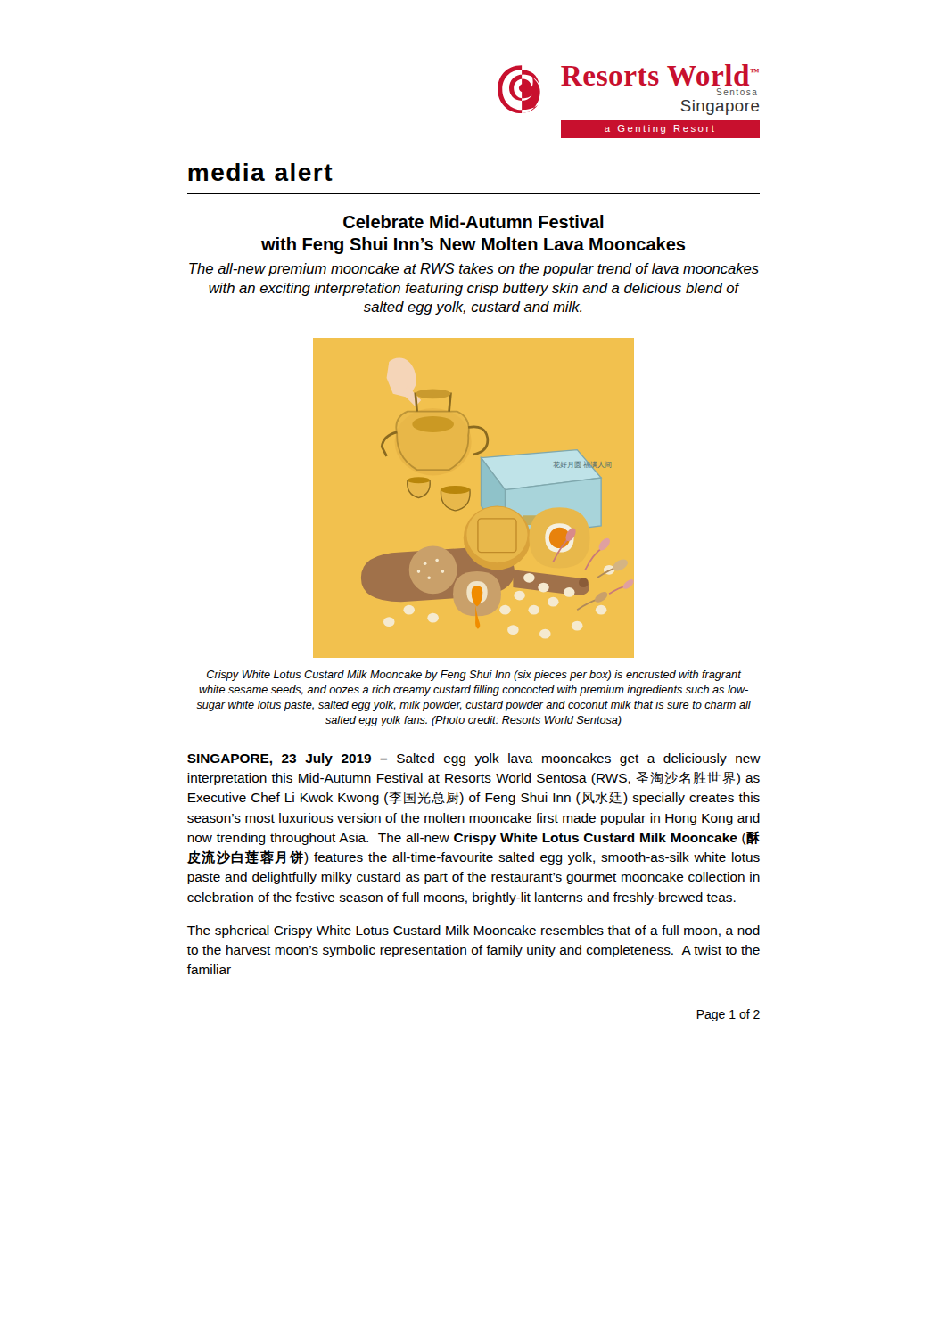Resorts World™
Sentosa
Singapore
a Genting Resort
media alert
Celebrate Mid-Autumn Festival
with Feng Shui Inn’s New Molten Lava Mooncakes
The all-new premium mooncake at RWS takes on the popular trend of lava mooncakes with an exciting interpretation featuring crisp buttery skin and a delicious blend of salted egg yolk, custard and milk.
花好月圆 福满人间
Crispy White Lotus Custard Milk Mooncake by Feng Shui Inn (six pieces per box) is encrusted with fragrant white sesame seeds, and oozes a rich creamy custard filling concocted with premium ingredients such as low-sugar white lotus paste, salted egg yolk, milk powder, custard powder and coconut milk that is sure to charm all salted egg yolk fans. (Photo credit: Resorts World Sentosa)
SINGAPORE, 23 July 2019 – Salted egg yolk lava mooncakes get a deliciously new interpretation this Mid-Autumn Festival at Resorts World Sentosa (RWS, 圣淘沙名胜世界) as Executive Chef Li Kwok Kwong (李国光总厨) of Feng Shui Inn (风水廷) specially creates this season’s most luxurious version of the molten mooncake first made popular in Hong Kong and now trending throughout Asia. The all-new Crispy White Lotus Custard Milk Mooncake (酥皮流沙白莲蓉月饼) features the all-time-favourite salted egg yolk, smooth-as-silk white lotus paste and delightfully milky custard as part of the restaurant’s gourmet mooncake collection in celebration of the festive season of full moons, brightly-lit lanterns and freshly-brewed teas.
The spherical Crispy White Lotus Custard Milk Mooncake resembles that of a full moon, a nod to the harvest moon’s symbolic representation of family unity and completeness. A twist to the familiar
Page 1 of 2